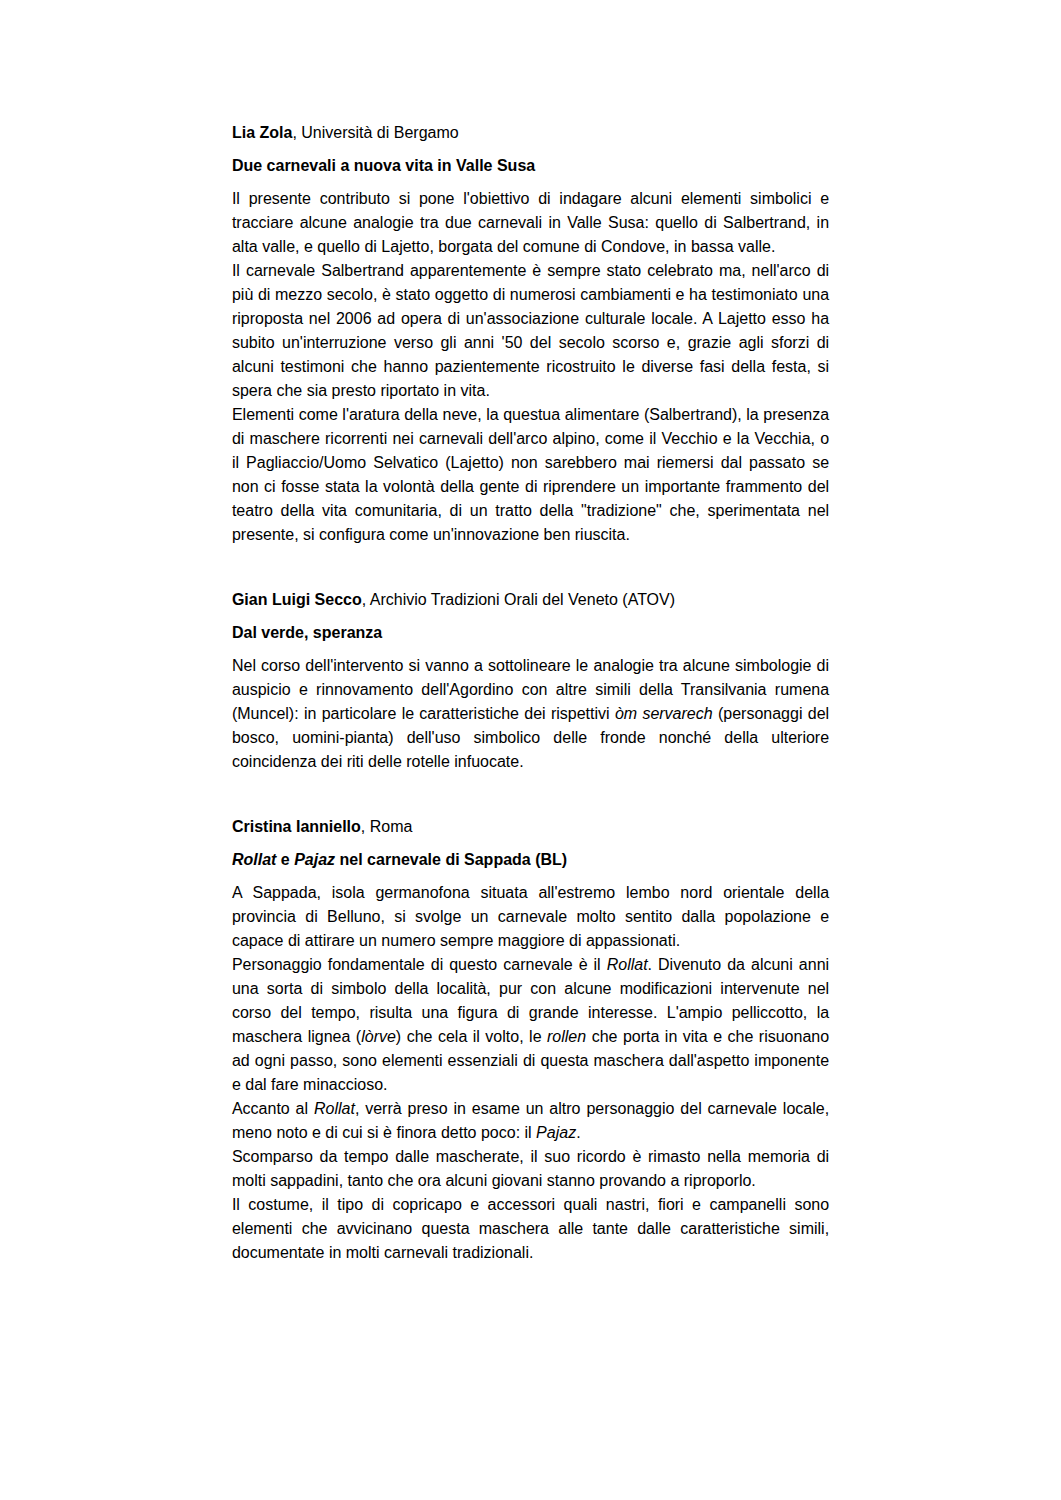Lia Zola, Università di Bergamo
Due carnevali a nuova vita in Valle Susa
Il presente contributo si pone l'obiettivo di indagare alcuni elementi simbolici e tracciare alcune analogie tra due carnevali in Valle Susa: quello di Salbertrand, in alta valle, e quello di Lajetto, borgata del comune di Condove, in bassa valle.
Il carnevale Salbertrand apparentemente è sempre stato celebrato ma, nell'arco di più di mezzo secolo, è stato oggetto di numerosi cambiamenti e ha testimoniato una riproposta nel 2006 ad opera di un'associazione culturale locale. A Lajetto esso ha subito un'interruzione verso gli anni '50 del secolo scorso e, grazie agli sforzi di alcuni testimoni che hanno pazientemente ricostruito le diverse fasi della festa, si spera che sia presto riportato in vita.
Elementi come l'aratura della neve, la questua alimentare (Salbertrand), la presenza di maschere ricorrenti nei carnevali dell'arco alpino, come il Vecchio e la Vecchia, o il Pagliaccio/Uomo Selvatico (Lajetto) non sarebbero mai riemersi dal passato se non ci fosse stata la volontà della gente di riprendere un importante frammento del teatro della vita comunitaria, di un tratto della "tradizione" che, sperimentata nel presente, si configura come un'innovazione ben riuscita.
Gian Luigi Secco, Archivio Tradizioni Orali del Veneto (ATOV)
Dal verde, speranza
Nel corso dell'intervento si vanno a sottolineare le analogie tra alcune simbologie di auspicio e rinnovamento dell'Agordino con altre simili della Transilvania rumena (Muncel): in particolare le caratteristiche dei rispettivi òm servarech (personaggi del bosco, uomini-pianta) dell'uso simbolico delle fronde nonché della ulteriore coincidenza dei riti delle rotelle infuocate.
Cristina Ianniello, Roma
Rollat e Pajaz nel carnevale di Sappada (BL)
A Sappada, isola germanofona situata all'estremo lembo nord orientale della provincia di Belluno, si svolge un carnevale molto sentito dalla popolazione e capace di attirare un numero sempre maggiore di appassionati.
Personaggio fondamentale di questo carnevale è il Rollat. Divenuto da alcuni anni una sorta di simbolo della località, pur con alcune modificazioni intervenute nel corso del tempo, risulta una figura di grande interesse. L'ampio pelliccotto, la maschera lignea (lòrve) che cela il volto, le rollen che porta in vita e che risuonano ad ogni passo, sono elementi essenziali di questa maschera dall'aspetto imponente e dal fare minaccioso.
Accanto al Rollat, verrà preso in esame un altro personaggio del carnevale locale, meno noto e di cui si è finora detto poco: il Pajaz.
Scomparso da tempo dalle mascherate, il suo ricordo è rimasto nella memoria di molti sappadini, tanto che ora alcuni giovani stanno provando a riproporlo.
Il costume, il tipo di copricapo e accessori quali nastri, fiori e campanelli sono elementi che avvicinano questa maschera alle tante dalle caratteristiche simili, documentate in molti carnevali tradizionali.